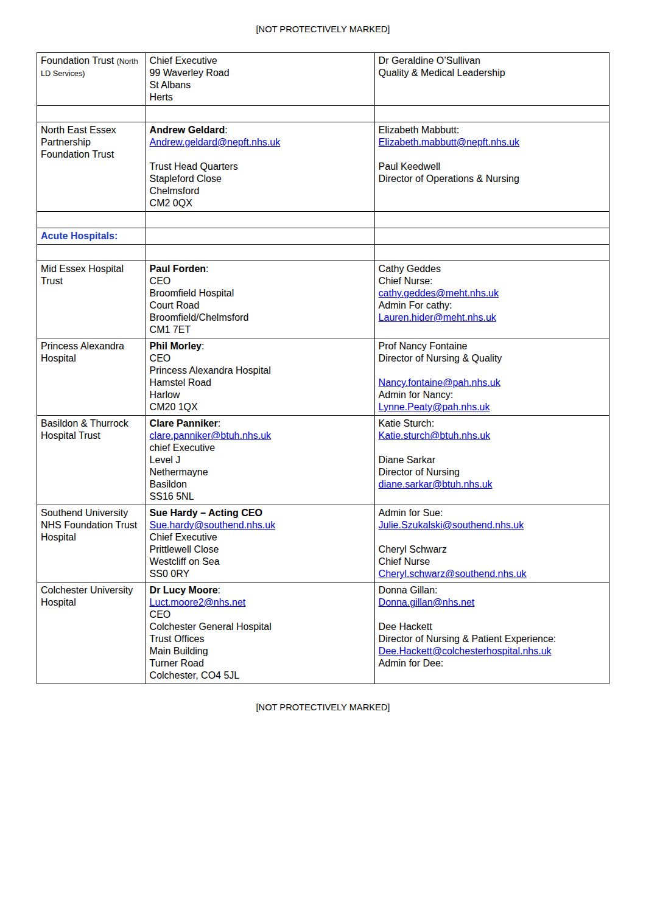[NOT PROTECTIVELY MARKED]
| Foundation Trust (North LD Services) | Chief Executive 99 Waverley Road St Albans Herts | Dr Geraldine O’Sullivan Quality & Medical Leadership |
| North East Essex Partnership Foundation Trust | Andrew Geldard : Andrew.geldard@nepft.nhs.uk Trust Head Quarters Stapleford Close Chelmsford CM2 0QX | Elizabeth Mabbutt: Elizabeth.mabbutt@nepft.nhs.uk Paul Keedwell Director of Operations & Nursing |
| Acute Hospitals: | | |
| Mid Essex Hospital Trust | Paul Forden : CEO Broomfield Hospital Court Road Broomfield/Chelmsford CM1 7ET | Cathy Geddes Chief Nurse: cathy.geddes@meht.nhs.uk Admin For cathy: Lauren.hider@meht.nhs.uk |
| Princess Alexandra Hospital | Phil Morley : CEO Princess Alexandra Hospital Hamstel Road Harlow CM20 1QX | Prof Nancy Fontaine Director of Nursing & Quality Nancy.fontaine@pah.nhs.uk Admin for Nancy: Lynne.Peaty@pah.nhs.uk |
| Basildon & Thurrock Hospital Trust | Clare Panniker : clare.panniker@btuh.nhs.uk chief Executive Level J Nethermayne Basildon SS16 5NL | Katie Sturch: Katie.sturch@btuh.nhs.uk Diane Sarkar Director of Nursing diane.sarkar@btuh.nhs.uk |
| Southend University NHS Foundation Trust Hospital | Sue Hardy – Acting CEO Sue.hardy@southend.nhs.uk Chief Executive Prittlewell Close Westcliff on Sea SS0 0RY | Admin for Sue: Julie.Szukalski@southend.nhs.uk Cheryl Schwarz Chief Nurse Cheryl.schwarz@southend.nhs.uk |
| Colchester University Hospital | Dr Lucy Moore : Luct.moore2@nhs.net CEO Colchester General Hospital Trust Offices Main Building Turner Road Colchester, CO4 5JL | Donna Gillan: Donna.gillan@nhs.net Dee Hackett Director of Nursing & Patient Experience: Dee.Hackett@colchesterhospital.nhs.uk Admin for Dee: |
[NOT PROTECTIVELY MARKED]